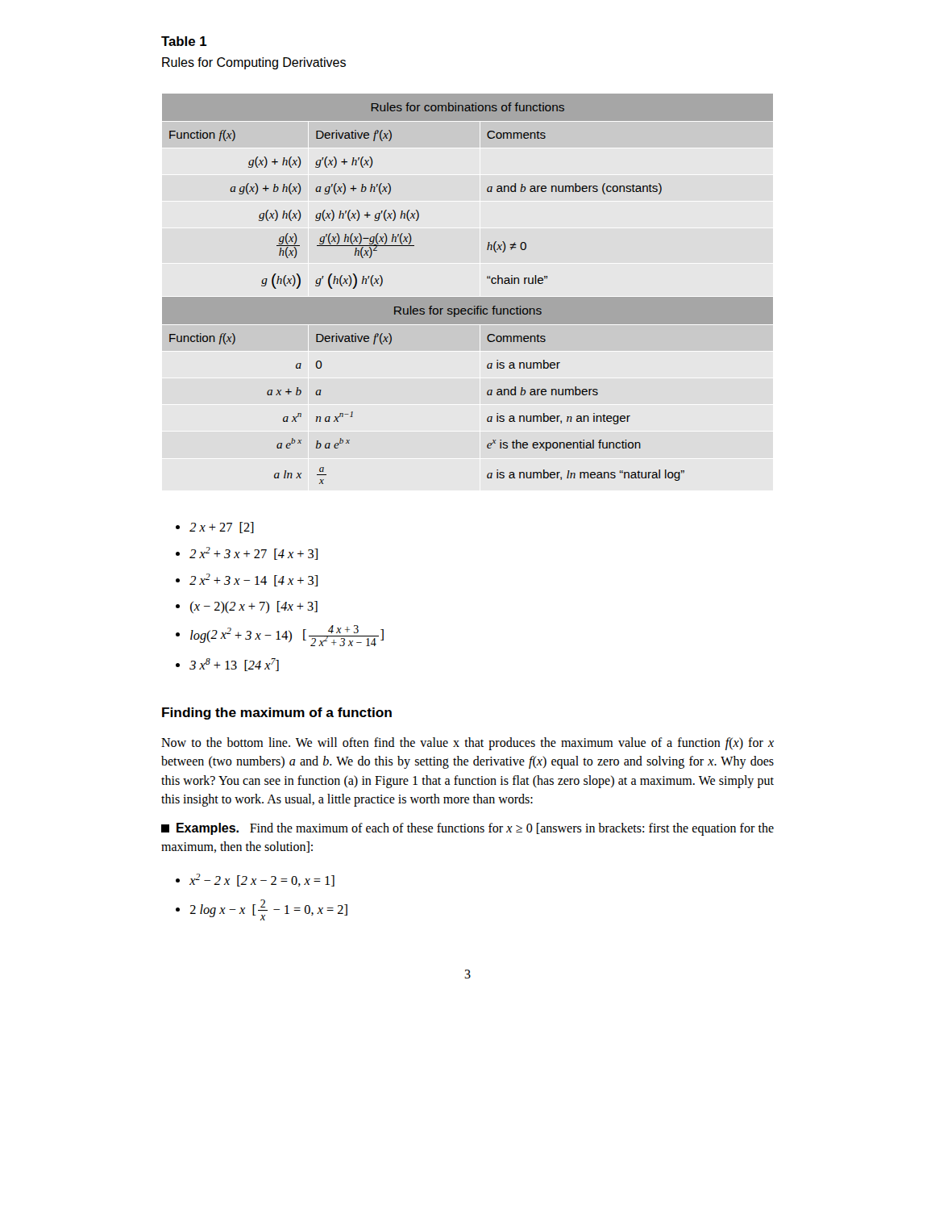Table 1
Rules for Computing Derivatives
| Rules for combinations of functions |
| Function f ( x ) | Derivative f ′( x ) | Comments |
| g ( x ) + h ( x ) | g ′( x ) + h ′( x ) | |
| a g ( x ) + b h ( x ) | a g ′( x ) + b h ′( x ) | a and b are numbers (constants) |
| g ( x ) h ( x ) | g ( x ) h ′( x ) + g ′( x ) h ( x ) | |
| g ( x ) h ( x ) | g ′( x ) h ( x )− g ( x ) h ′( x ) h ( x ) 2 | h ( x ) ≠ 0 |
| g ( h ( x ) ) | g ′ ( h ( x ) ) h ′( x ) | “chain rule” |
| Rules for specific functions |
| Function f ( x ) | Derivative f ′( x ) | Comments |
| a | 0 | a is a number |
| a x + b | a | a and b are numbers |
| a x n | n a x n−1 | a is a number, n an integer |
| a e b x | b a e b x | e x is the exponential function |
| a ln x | a x | a is a number, ln means “natural log” |
2 x + 27 [2]
2 x2 + 3 x + 27 [4 x + 3]
2 x2 + 3 x − 14 [4 x + 3]
(x − 2)(2 x + 7) [4x + 3]
log(2 x2 + 3 x − 14) [4 x + 32 x2 + 3 x − 14]
3 x8 + 13 [24 x7]
Finding the maximum of a function
Now to the bottom line. We will often find the value x that produces the maximum value of a function f(x) for x between (two numbers) a and b. We do this by setting the derivative f(x) equal to zero and solving for x. Why does this work? You can see in function (a) in Figure 1 that a function is flat (has zero slope) at a maximum. We simply put this insight to work. As usual, a little practice is worth more than words:
Examples. Find the maximum of each of these functions for x ≥ 0 [answers in brackets: first the equation for the maximum, then the solution]:
x2 − 2 x [2 x − 2 = 0, x = 1]
2 log x − x [2 x − 1 = 0, x = 2]
3